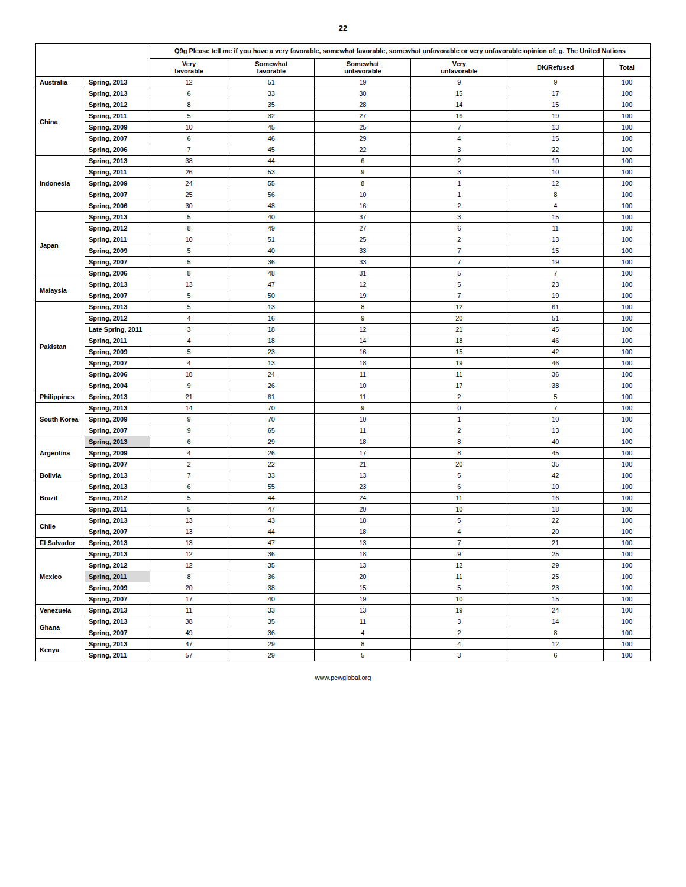22
| | Q9g Please tell me if you have a very favorable, somewhat favorable, somewhat unfavorable or very unfavorable opinion of: g. The United Nations |
| --- | --- |
| Very favorable | Somewhat favorable | Somewhat unfavorable | Very unfavorable | DK/Refused | Total |
| Australia | Spring, 2013 | 12 | 51 | 19 | 9 | 9 | 100 |
| China | Spring, 2013 | 6 | 33 | 30 | 15 | 17 | 100 |
| Spring, 2012 | 8 | 35 | 28 | 14 | 15 | 100 |
| Spring, 2011 | 5 | 32 | 27 | 16 | 19 | 100 |
| Spring, 2009 | 10 | 45 | 25 | 7 | 13 | 100 |
| Spring, 2007 | 6 | 46 | 29 | 4 | 15 | 100 |
| Spring, 2006 | 7 | 45 | 22 | 3 | 22 | 100 |
| Indonesia | Spring, 2013 | 38 | 44 | 6 | 2 | 10 | 100 |
| Spring, 2011 | 26 | 53 | 9 | 3 | 10 | 100 |
| Spring, 2009 | 24 | 55 | 8 | 1 | 12 | 100 |
| Spring, 2007 | 25 | 56 | 10 | 1 | 8 | 100 |
| Spring, 2006 | 30 | 48 | 16 | 2 | 4 | 100 |
| Japan | Spring, 2013 | 5 | 40 | 37 | 3 | 15 | 100 |
| Spring, 2012 | 8 | 49 | 27 | 6 | 11 | 100 |
| Spring, 2011 | 10 | 51 | 25 | 2 | 13 | 100 |
| Spring, 2009 | 5 | 40 | 33 | 7 | 15 | 100 |
| Spring, 2007 | 5 | 36 | 33 | 7 | 19 | 100 |
| Spring, 2006 | 8 | 48 | 31 | 5 | 7 | 100 |
| Malaysia | Spring, 2013 | 13 | 47 | 12 | 5 | 23 | 100 |
| Spring, 2007 | 5 | 50 | 19 | 7 | 19 | 100 |
| Pakistan | Spring, 2013 | 5 | 13 | 8 | 12 | 61 | 100 |
| Spring, 2012 | 4 | 16 | 9 | 20 | 51 | 100 |
| Late Spring, 2011 | 3 | 18 | 12 | 21 | 45 | 100 |
| Spring, 2011 | 4 | 18 | 14 | 18 | 46 | 100 |
| Spring, 2009 | 5 | 23 | 16 | 15 | 42 | 100 |
| Spring, 2007 | 4 | 13 | 18 | 19 | 46 | 100 |
| Spring, 2006 | 18 | 24 | 11 | 11 | 36 | 100 |
| Spring, 2004 | 9 | 26 | 10 | 17 | 38 | 100 |
| Philippines | Spring, 2013 | 21 | 61 | 11 | 2 | 5 | 100 |
| South Korea | Spring, 2013 | 14 | 70 | 9 | 0 | 7 | 100 |
| Spring, 2009 | 9 | 70 | 10 | 1 | 10 | 100 |
| Spring, 2007 | 9 | 65 | 11 | 2 | 13 | 100 |
| Argentina | Spring, 2013 | 6 | 29 | 18 | 8 | 40 | 100 |
| Spring, 2009 | 4 | 26 | 17 | 8 | 45 | 100 |
| Spring, 2007 | 2 | 22 | 21 | 20 | 35 | 100 |
| Bolivia | Spring, 2013 | 7 | 33 | 13 | 5 | 42 | 100 |
| Brazil | Spring, 2013 | 6 | 55 | 23 | 6 | 10 | 100 |
| Spring, 2012 | 5 | 44 | 24 | 11 | 16 | 100 |
| Spring, 2011 | 5 | 47 | 20 | 10 | 18 | 100 |
| Chile | Spring, 2013 | 13 | 43 | 18 | 5 | 22 | 100 |
| Spring, 2007 | 13 | 44 | 18 | 4 | 20 | 100 |
| El Salvador | Spring, 2013 | 13 | 47 | 13 | 7 | 21 | 100 |
| Mexico | Spring, 2013 | 12 | 36 | 18 | 9 | 25 | 100 |
| Spring, 2012 | 12 | 35 | 13 | 12 | 29 | 100 |
| Spring, 2011 | 8 | 36 | 20 | 11 | 25 | 100 |
| Spring, 2009 | 20 | 38 | 15 | 5 | 23 | 100 |
| Spring, 2007 | 17 | 40 | 19 | 10 | 15 | 100 |
| Venezuela | Spring, 2013 | 11 | 33 | 13 | 19 | 24 | 100 |
| Ghana | Spring, 2013 | 38 | 35 | 11 | 3 | 14 | 100 |
| Spring, 2007 | 49 | 36 | 4 | 2 | 8 | 100 |
| Kenya | Spring, 2013 | 47 | 29 | 8 | 4 | 12 | 100 |
| Spring, 2011 | 57 | 29 | 5 | 3 | 6 | 100 |
www.pewglobal.org